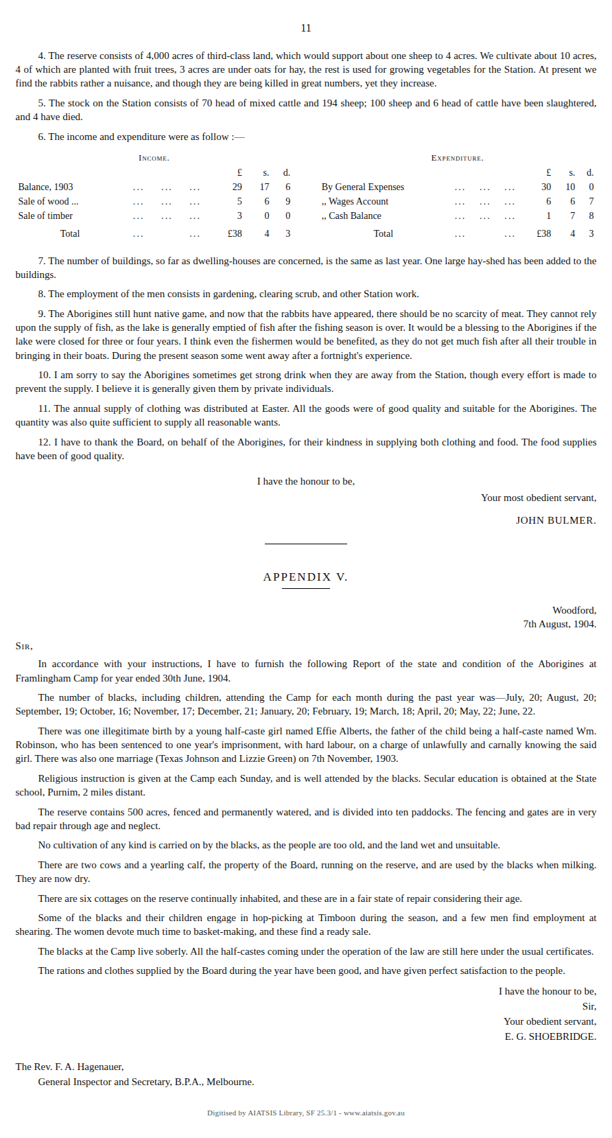11
4. The reserve consists of 4,000 acres of third-class land, which would support about one sheep to 4 acres. We cultivate about 10 acres, 4 of which are planted with fruit trees, 3 acres are under oats for hay, the rest is used for growing vegetables for the Station. At present we find the rabbits rather a nuisance, and though they are being killed in great numbers, yet they increase.
5. The stock on the Station consists of 70 head of mixed cattle and 194 sheep; 100 sheep and 6 head of cattle have been slaughtered, and 4 have died.
6. The income and expenditure were as follow :—
Income.
| | | | | £ | s. | d. |
| Balance, 1903 | ... | ... | ... | 29 | 17 | 6 |
| Sale of wood ... | ... | ... | ... | 5 | 6 | 9 |
| Sale of timber | ... | ... | ... | 3 | 0 | 0 |
| Total | ... | | ... | £38 | 4 | 3 |
Expenditure.
| | | | | £ | s. | d. |
| By General Expenses | ... | ... | ... | 30 | 10 | 0 |
| ,, Wages Account | ... | ... | ... | 6 | 6 | 7 |
| ,, Cash Balance | ... | ... | ... | 1 | 7 | 8 |
| Total | ... | | ... | £38 | 4 | 3 |
7. The number of buildings, so far as dwelling-houses are concerned, is the same as last year. One large hay-shed has been added to the buildings.
8. The employment of the men consists in gardening, clearing scrub, and other Station work.
9. The Aborigines still hunt native game, and now that the rabbits have appeared, there should be no scarcity of meat. They cannot rely upon the supply of fish, as the lake is generally emptied of fish after the fishing season is over. It would be a blessing to the Aborigines if the lake were closed for three or four years. I think even the fishermen would be benefited, as they do not get much fish after all their trouble in bringing in their boats. During the present season some went away after a fortnight's experience.
10. I am sorry to say the Aborigines sometimes get strong drink when they are away from the Station, though every effort is made to prevent the supply. I believe it is generally given them by private individuals.
11. The annual supply of clothing was distributed at Easter. All the goods were of good quality and suitable for the Aborigines. The quantity was also quite sufficient to supply all reasonable wants.
12. I have to thank the Board, on behalf of the Aborigines, for their kindness in supplying both clothing and food. The food supplies have been of good quality.
I have the honour to be,
Your most obedient servant,
JOHN BULMER.
APPENDIX V.
Woodford,
7th August, 1904.
Sir,
In accordance with your instructions, I have to furnish the following Report of the state and condition of the Aborigines at Framlingham Camp for year ended 30th June, 1904.
The number of blacks, including children, attending the Camp for each month during the past year was—July, 20; August, 20; September, 19; October, 16; November, 17; December, 21; January, 20; February, 19; March, 18; April, 20; May, 22; June, 22.
There was one illegitimate birth by a young half-caste girl named Effie Alberts, the father of the child being a half-caste named Wm. Robinson, who has been sentenced to one year's imprisonment, with hard labour, on a charge of unlawfully and carnally knowing the said girl. There was also one marriage (Texas Johnson and Lizzie Green) on 7th November, 1903.
Religious instruction is given at the Camp each Sunday, and is well attended by the blacks. Secular education is obtained at the State school, Purnim, 2 miles distant.
The reserve contains 500 acres, fenced and permanently watered, and is divided into ten paddocks. The fencing and gates are in very bad repair through age and neglect.
No cultivation of any kind is carried on by the blacks, as the people are too old, and the land wet and unsuitable.
There are two cows and a yearling calf, the property of the Board, running on the reserve, and are used by the blacks when milking. They are now dry.
There are six cottages on the reserve continually inhabited, and these are in a fair state of repair considering their age.
Some of the blacks and their children engage in hop-picking at Timboon during the season, and a few men find employment at shearing. The women devote much time to basket-making, and these find a ready sale.
The blacks at the Camp live soberly. All the half-castes coming under the operation of the law are still here under the usual certificates.
The rations and clothes supplied by the Board during the year have been good, and have given perfect satisfaction to the people.
I have the honour to be,
Sir,
Your obedient servant,
E. G. SHOEBRIDGE.
The Rev. F. A. Hagenauer,
General Inspector and Secretary, B.P.A., Melbourne.
Digitised by AIATSIS Library, SF 25.3/1 - www.aiatsis.gov.au